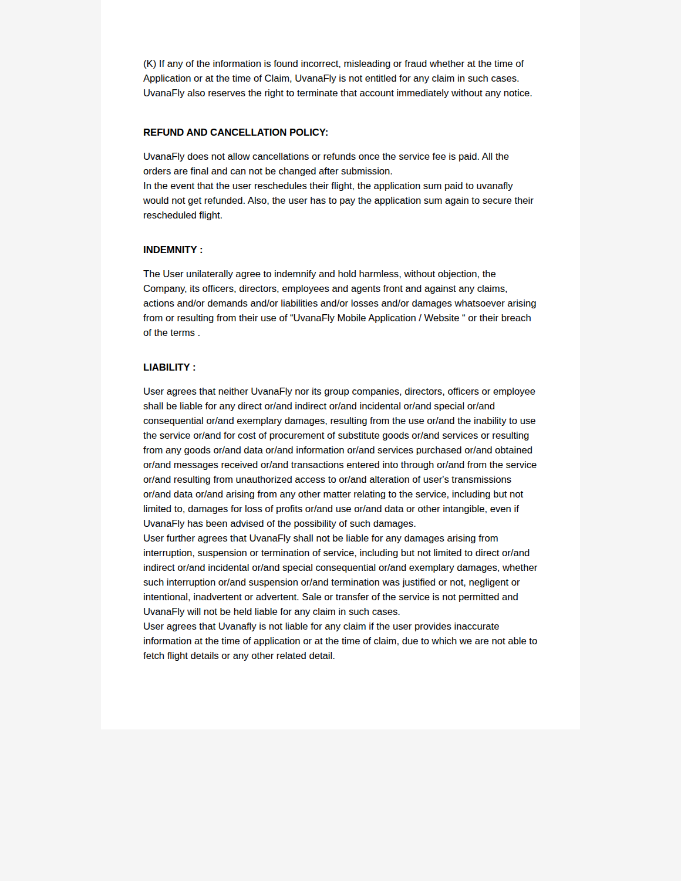(K) If any of the information is found incorrect, misleading or fraud whether at the time of Application or at the time of Claim, UvanaFly is not entitled for any claim in such cases. UvanaFly also reserves the right to terminate that account immediately without any notice.
Refund and Cancellation Policy:
UvanaFly does not allow cancellations or refunds once the service fee is paid. All the orders are final and can not be changed after submission.
In the event that the user reschedules their flight, the application sum paid to uvanafly would not get refunded. Also, the user has to pay the application sum again to secure their rescheduled flight.
Indemnity :
The User unilaterally agree to indemnify and hold harmless, without objection, the Company, its officers, directors, employees and agents front and against any claims, actions and/or demands and/or liabilities and/or losses and/or damages whatsoever arising from or resulting from their use of “UvanaFly Mobile Application / Website “ or their breach of the terms .
Liability :
User agrees that neither UvanaFly nor its group companies, directors, officers or employee shall be liable for any direct or/and indirect or/and incidental or/and special or/and consequential or/and exemplary damages, resulting from the use or/and the inability to use the service or/and for cost of procurement of substitute goods or/and services or resulting from any goods or/and data or/and information or/and services purchased or/and obtained or/and messages received or/and transactions entered into through or/and from the service or/and resulting from unauthorized access to or/and alteration of user's transmissions or/and data or/and arising from any other matter relating to the service, including but not limited to, damages for loss of profits or/and use or/and data or other intangible, even if UvanaFly has been advised of the possibility of such damages.
User further agrees that UvanaFly shall not be liable for any damages arising from interruption, suspension or termination of service, including but not limited to direct or/and indirect or/and incidental or/and special consequential or/and exemplary damages, whether such interruption or/and suspension or/and termination was justified or not, negligent or intentional, inadvertent or advertent. Sale or transfer of the service is not permitted and UvanaFly will not be held liable for any claim in such cases.
User agrees that Uvanafly is not liable for any claim if the user provides inaccurate information at the time of application or at the time of claim, due to which we are not able to fetch flight details or any other related detail.